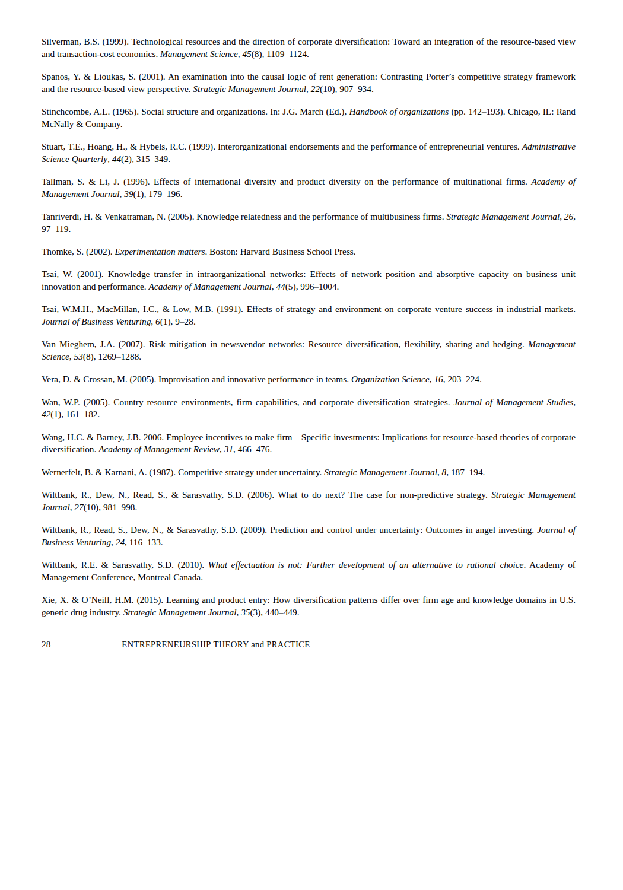Silverman, B.S. (1999). Technological resources and the direction of corporate diversification: Toward an integration of the resource-based view and transaction-cost economics. Management Science, 45(8), 1109–1124.
Spanos, Y. & Lioukas, S. (2001). An examination into the causal logic of rent generation: Contrasting Porter’s competitive strategy framework and the resource-based view perspective. Strategic Management Journal, 22(10), 907–934.
Stinchcombe, A.L. (1965). Social structure and organizations. In: J.G. March (Ed.), Handbook of organizations (pp. 142–193). Chicago, IL: Rand McNally & Company.
Stuart, T.E., Hoang, H., & Hybels, R.C. (1999). Interorganizational endorsements and the performance of entrepreneurial ventures. Administrative Science Quarterly, 44(2), 315–349.
Tallman, S. & Li, J. (1996). Effects of international diversity and product diversity on the performance of multinational firms. Academy of Management Journal, 39(1), 179–196.
Tanriverdi, H. & Venkatraman, N. (2005). Knowledge relatedness and the performance of multibusiness firms. Strategic Management Journal, 26, 97–119.
Thomke, S. (2002). Experimentation matters. Boston: Harvard Business School Press.
Tsai, W. (2001). Knowledge transfer in intraorganizational networks: Effects of network position and absorptive capacity on business unit innovation and performance. Academy of Management Journal, 44(5), 996–1004.
Tsai, W.M.H., MacMillan, I.C., & Low, M.B. (1991). Effects of strategy and environment on corporate venture success in industrial markets. Journal of Business Venturing, 6(1), 9–28.
Van Mieghem, J.A. (2007). Risk mitigation in newsvendor networks: Resource diversification, flexibility, sharing and hedging. Management Science, 53(8), 1269–1288.
Vera, D. & Crossan, M. (2005). Improvisation and innovative performance in teams. Organization Science, 16, 203–224.
Wan, W.P. (2005). Country resource environments, firm capabilities, and corporate diversification strategies. Journal of Management Studies, 42(1), 161–182.
Wang, H.C. & Barney, J.B. 2006. Employee incentives to make firm—Specific investments: Implications for resource-based theories of corporate diversification. Academy of Management Review, 31, 466–476.
Wernerfelt, B. & Karnani, A. (1987). Competitive strategy under uncertainty. Strategic Management Journal, 8, 187–194.
Wiltbank, R., Dew, N., Read, S., & Sarasvathy, S.D. (2006). What to do next? The case for non-predictive strategy. Strategic Management Journal, 27(10), 981–998.
Wiltbank, R., Read, S., Dew, N., & Sarasvathy, S.D. (2009). Prediction and control under uncertainty: Outcomes in angel investing. Journal of Business Venturing, 24, 116–133.
Wiltbank, R.E. & Sarasvathy, S.D. (2010). What effectuation is not: Further development of an alternative to rational choice. Academy of Management Conference, Montreal Canada.
Xie, X. & O’Neill, H.M. (2015). Learning and product entry: How diversification patterns differ over firm age and knowledge domains in U.S. generic drug industry. Strategic Management Journal, 35(3), 440–449.
28 ENTREPRENEURSHIP THEORY and PRACTICE